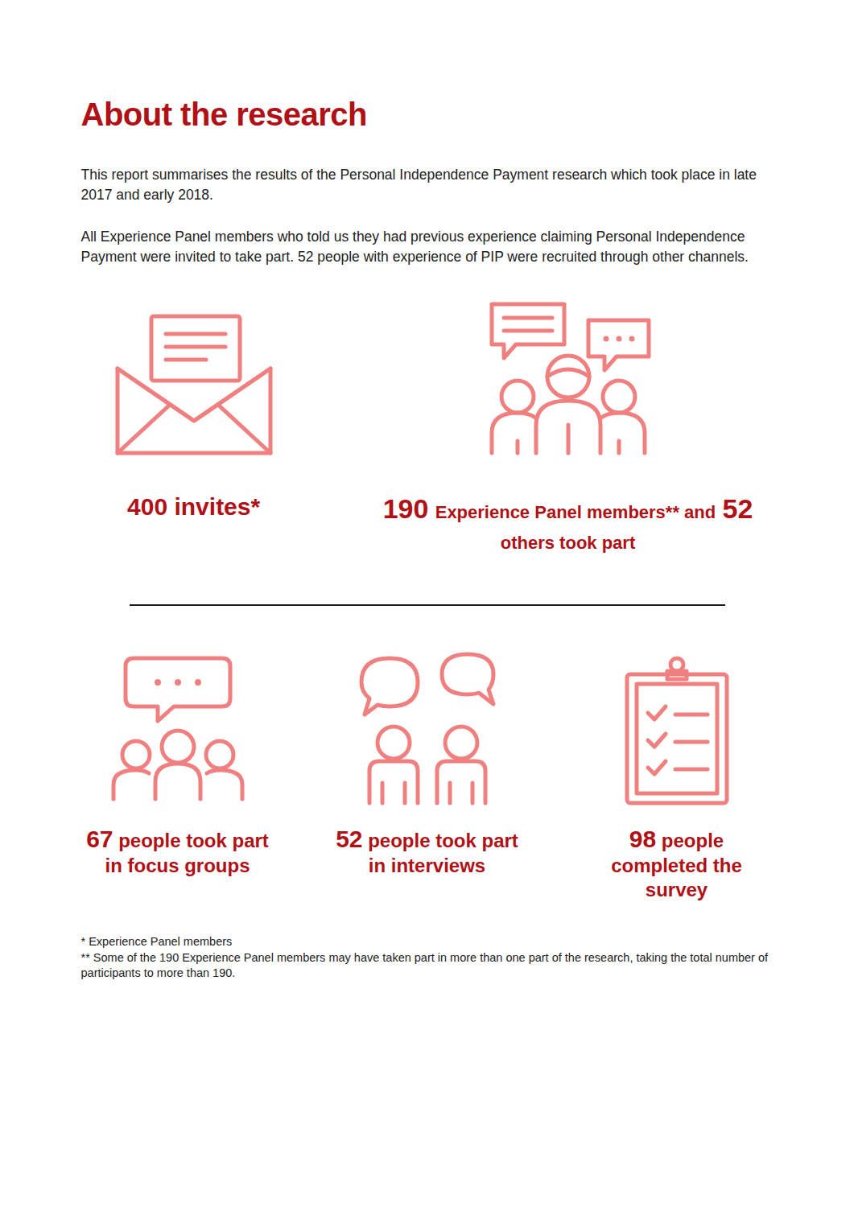About the research
This report summarises the results of the Personal Independence Payment research which took place in late 2017 and early 2018.
All Experience Panel members who told us they had previous experience claiming Personal Independence Payment were invited to take part. 52 people with experience of PIP were recruited through other channels.
400 invites*
190 Experience Panel members** and 52
others took part
67 people took part in focus groups
52 people took part in interviews
98 people completed the survey
* Experience Panel members
** Some of the 190 Experience Panel members may have taken part in more than one part of the research, taking the total number of participants to more than 190.